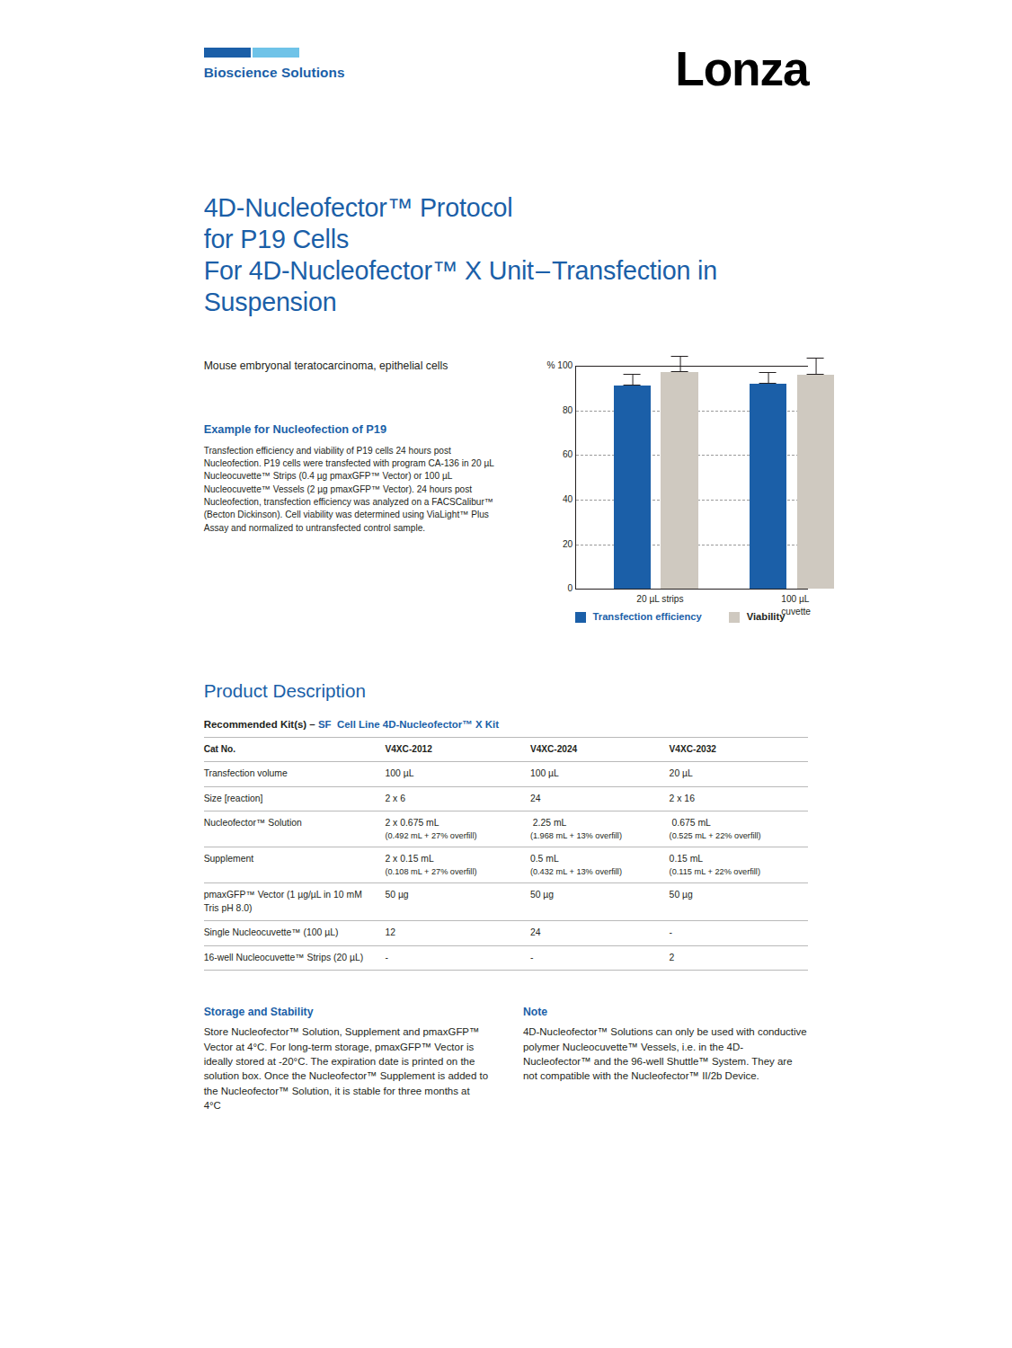Bioscience Solutions
Lonza
4D-Nucleofector™ Protocol for P19 Cells For 4D-Nucleofector™ X Unit – Transfection in Suspension
Mouse embryonal teratocarcinoma, epithelial cells
Example for Nucleofection of P19
Transfection efficiency and viability of P19 cells 24 hours post Nucleofection. P19 cells were transfected with program CA-136 in 20 µL Nucleocuvette™ Strips (0.4 µg pmaxGFP™ Vector) or 100 µL Nucleocuvette™ Vessels (2 µg pmaxGFP™ Vector). 24 hours post Nucleofection, transfection efficiency was analyzed on a FACSCalibur™ (Becton Dickinson). Cell viability was determined using ViaLight™ Plus Assay and normalized to untransfected control sample.
% 100
80
60
40
20
0
20 µL strips 100 µL cuvette
Transfection efficiency
Viability
Product Description
Recommended Kit(s) – SF Cell Line 4D-Nucleofector™ X Kit
| Cat No. | V4XC-2012 | V4XC-2024 | V4XC-2032 |
| --- | --- | --- | --- |
| Transfection volume | 100 µL | 100 µL | 20 µL |
| Size [reaction] | 2 x 6 | 24 | 2 x 16 |
| Nucleofector™ Solution | 2 x 0.675 mL (0.492 mL + 27% overfill) | 2.25 mL (1.968 mL + 13% overfill) | 0.675 mL (0.525 mL + 22% overfill) |
| Supplement | 2 x 0.15 mL (0.108 mL + 27% overfill) | 0.5 mL (0.432 mL + 13% overfill) | 0.15 mL (0.115 mL + 22% overfill) |
| pmaxGFP™ Vector (1 µg/µL in 10 mM Tris pH 8.0) | 50 µg | 50 µg | 50 µg |
| Single Nucleocuvette™ (100 µL) | 12 | 24 | - |
| 16-well Nucleocuvette™ Strips (20 µL) | - | - | 2 |
Storage and Stability
Store Nucleofector™ Solution, Supplement and pmaxGFP™ Vector at 4°C. For long-term storage, pmaxGFP™ Vector is ideally stored at -20°C. The expiration date is printed on the solution box. Once the Nucleofector™ Supplement is added to the Nucleofector™ Solution, it is stable for three months at 4°C
Note
4D-Nucleofector™ Solutions can only be used with conductive polymer Nucleocuvette™ Vessels, i.e. in the 4D-Nucleofector™ and the 96-well Shuttle™ System. They are not compatible with the Nucleofector™ II/2b Device.